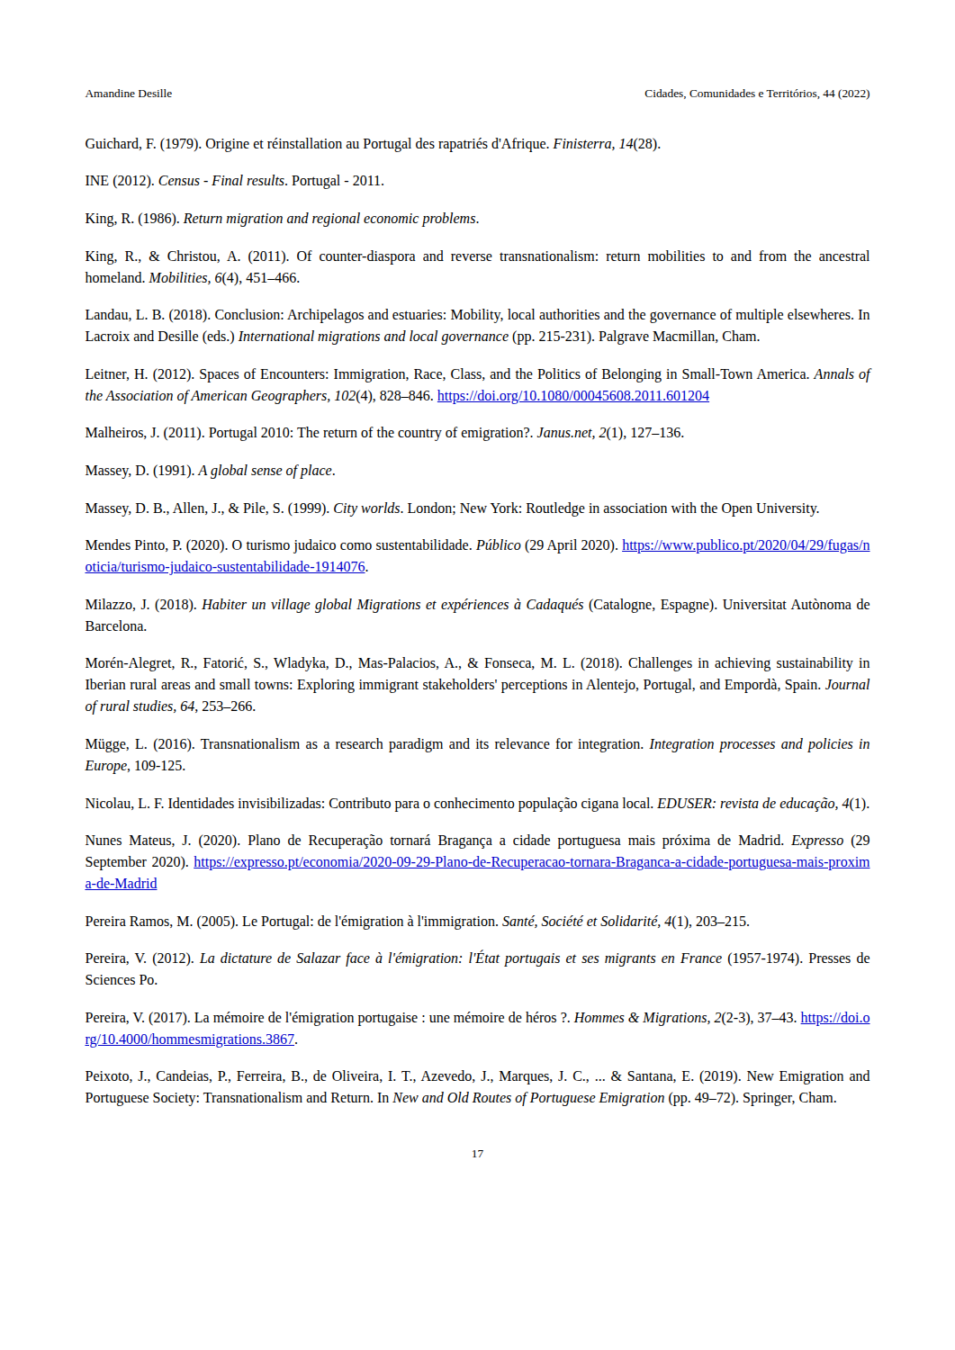Amandine Desille
Cidades, Comunidades e Territórios, 44 (2022)
Guichard, F. (1979). Origine et réinstallation au Portugal des rapatriés d'Afrique. Finisterra, 14(28).
INE (2012). Census - Final results. Portugal - 2011.
King, R. (1986). Return migration and regional economic problems.
King, R., & Christou, A. (2011). Of counter-diaspora and reverse transnationalism: return mobilities to and from the ancestral homeland. Mobilities, 6(4), 451–466.
Landau, L. B. (2018). Conclusion: Archipelagos and estuaries: Mobility, local authorities and the governance of multiple elsewheres. In Lacroix and Desille (eds.) International migrations and local governance (pp. 215-231). Palgrave Macmillan, Cham.
Leitner, H. (2012). Spaces of Encounters: Immigration, Race, Class, and the Politics of Belonging in Small-Town America. Annals of the Association of American Geographers, 102(4), 828–846. https://doi.org/10.1080/00045608.2011.601204
Malheiros, J. (2011). Portugal 2010: The return of the country of emigration?. Janus.net, 2(1), 127–136.
Massey, D. (1991). A global sense of place.
Massey, D. B., Allen, J., & Pile, S. (1999). City worlds. London; New York: Routledge in association with the Open University.
Mendes Pinto, P. (2020). O turismo judaico como sustentabilidade. Público (29 April 2020). https://www.publico.pt/2020/04/29/fugas/noticia/turismo-judaico-sustentabilidade-1914076.
Milazzo, J. (2018). Habiter un village global Migrations et expériences à Cadaqués (Catalogne, Espagne). Universitat Autònoma de Barcelona.
Morén-Alegret, R., Fatorić, S., Wladyka, D., Mas-Palacios, A., & Fonseca, M. L. (2018). Challenges in achieving sustainability in Iberian rural areas and small towns: Exploring immigrant stakeholders' perceptions in Alentejo, Portugal, and Empordà, Spain. Journal of rural studies, 64, 253–266.
Mügge, L. (2016). Transnationalism as a research paradigm and its relevance for integration. Integration processes and policies in Europe, 109-125.
Nicolau, L. F. Identidades invisibilizadas: Contributo para o conhecimento população cigana local. EDUSER: revista de educação, 4(1).
Nunes Mateus, J. (2020). Plano de Recuperação tornará Bragança a cidade portuguesa mais próxima de Madrid. Expresso (29 September 2020). https://expresso.pt/economia/2020-09-29-Plano-de-Recuperacao-tornara-Braganca-a-cidade-portuguesa-mais-proxima-de-Madrid
Pereira Ramos, M. (2005). Le Portugal: de l'émigration à l'immigration. Santé, Société et Solidarité, 4(1), 203–215.
Pereira, V. (2012). La dictature de Salazar face à l'émigration: l'État portugais et ses migrants en France (1957-1974). Presses de Sciences Po.
Pereira, V. (2017). La mémoire de l'émigration portugaise : une mémoire de héros ?. Hommes & Migrations, 2(2-3), 37–43. https://doi.org/10.4000/hommesmigrations.3867.
Peixoto, J., Candeias, P., Ferreira, B., de Oliveira, I. T., Azevedo, J., Marques, J. C., ... & Santana, E. (2019). New Emigration and Portuguese Society: Transnationalism and Return. In New and Old Routes of Portuguese Emigration (pp. 49–72). Springer, Cham.
17